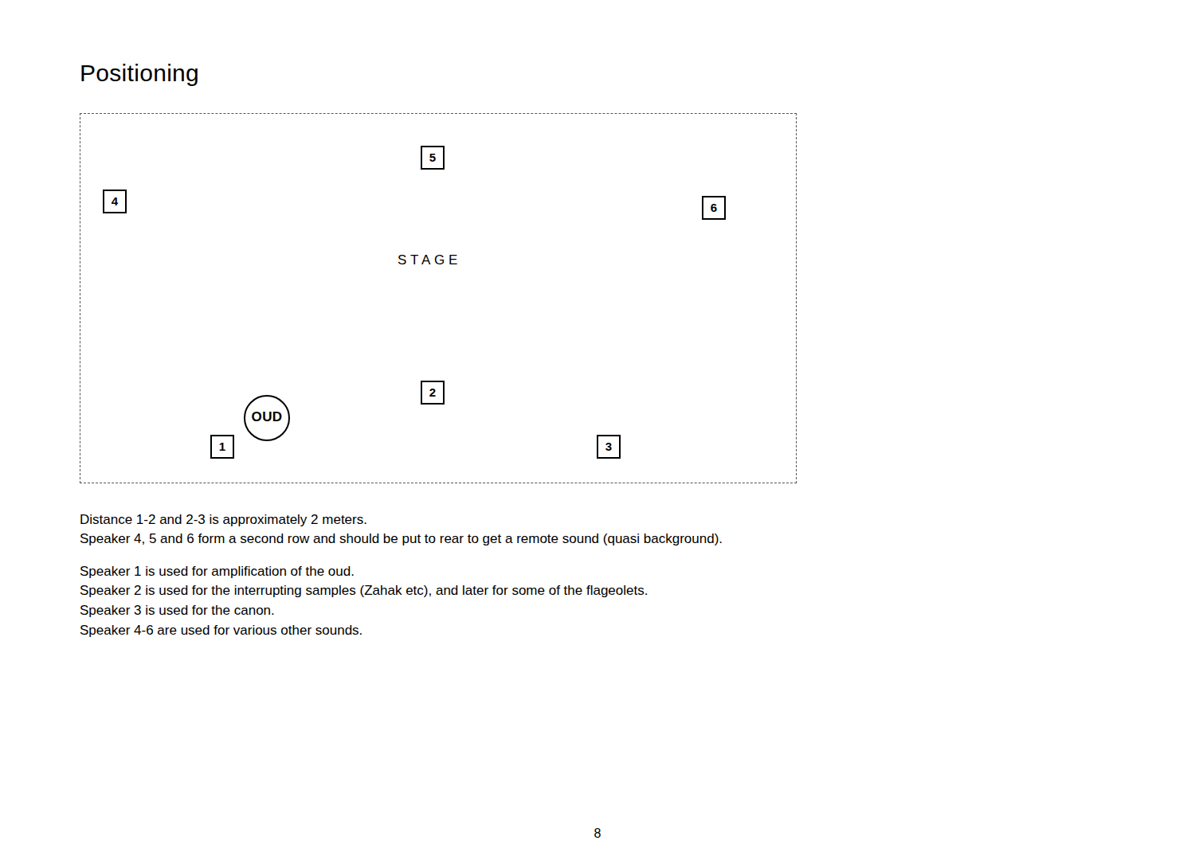Positioning
5
4
6
STAGE
2
OUD
1
3
Distance 1-2 and 2-3 is approximately 2 meters.
Speaker 4, 5 and 6 form a second row and should be put to rear to get a remote sound (quasi background).
Speaker 1 is used for amplification of the oud.
Speaker 2 is used for the interrupting samples (Zahak etc), and later for some of the flageolets.
Speaker 3 is used for the canon.
Speaker 4-6 are used for various other sounds.
8